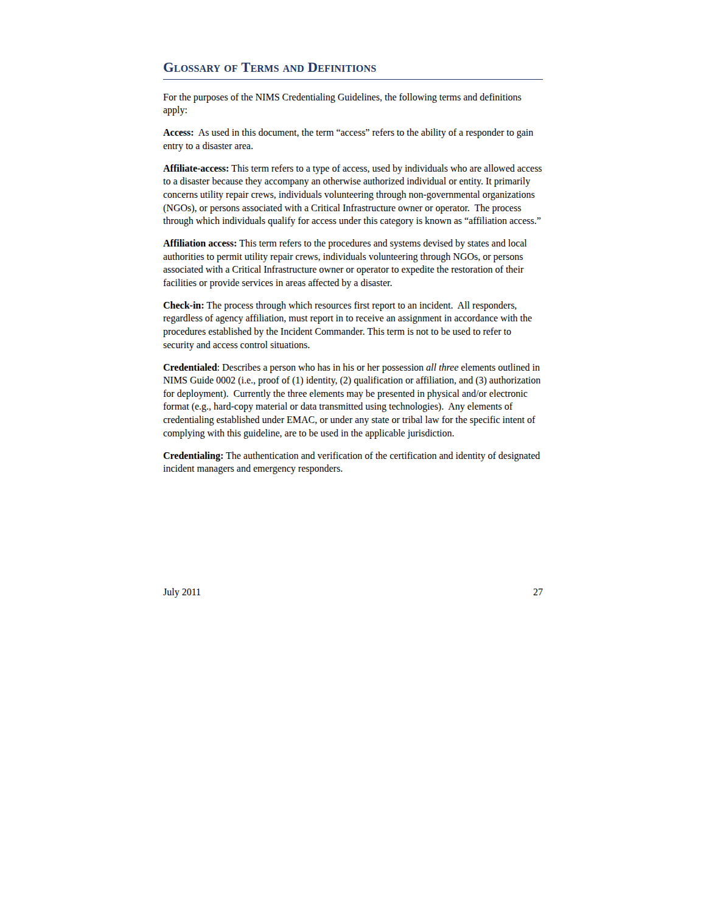Glossary of Terms and Definitions
For the purposes of the NIMS Credentialing Guidelines, the following terms and definitions apply:
Access: As used in this document, the term “access” refers to the ability of a responder to gain entry to a disaster area.
Affiliate-access: This term refers to a type of access, used by individuals who are allowed access to a disaster because they accompany an otherwise authorized individual or entity. It primarily concerns utility repair crews, individuals volunteering through non-governmental organizations (NGOs), or persons associated with a Critical Infrastructure owner or operator. The process through which individuals qualify for access under this category is known as “affiliation access.”
Affiliation access: This term refers to the procedures and systems devised by states and local authorities to permit utility repair crews, individuals volunteering through NGOs, or persons associated with a Critical Infrastructure owner or operator to expedite the restoration of their facilities or provide services in areas affected by a disaster.
Check-in: The process through which resources first report to an incident. All responders, regardless of agency affiliation, must report in to receive an assignment in accordance with the procedures established by the Incident Commander. This term is not to be used to refer to security and access control situations.
Credentialed: Describes a person who has in his or her possession all three elements outlined in NIMS Guide 0002 (i.e., proof of (1) identity, (2) qualification or affiliation, and (3) authorization for deployment). Currently the three elements may be presented in physical and/or electronic format (e.g., hard-copy material or data transmitted using technologies). Any elements of credentialing established under EMAC, or under any state or tribal law for the specific intent of complying with this guideline, are to be used in the applicable jurisdiction.
Credentialing: The authentication and verification of the certification and identity of designated incident managers and emergency responders.
July 2011
27